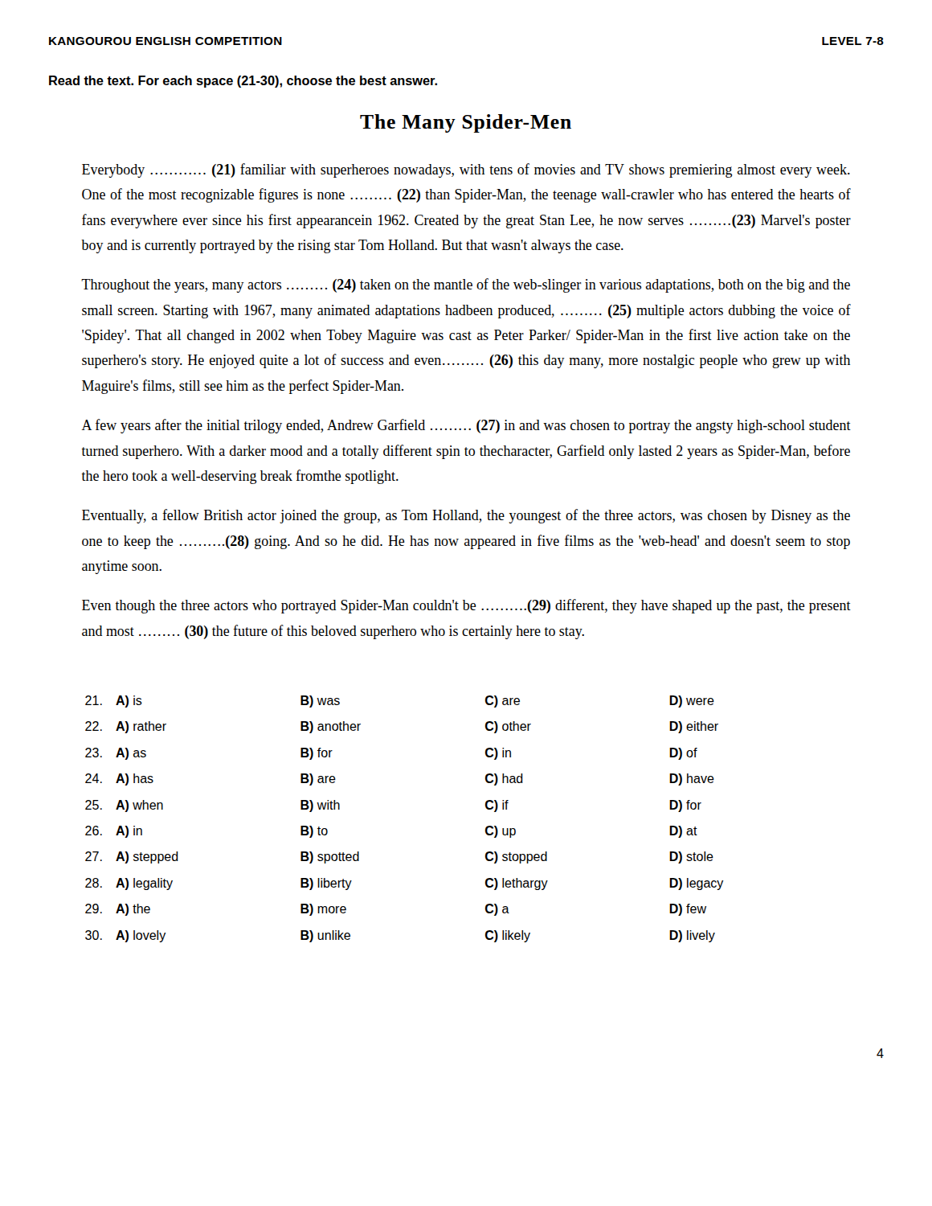KANGOUROU ENGLISH COMPETITION LEVEL 7-8
Read the text. For each space (21-30), choose the best answer.
The Many Spider-Men
Everybody ………… (21) familiar with superheroes nowadays, with tens of movies and TV shows premiering almost every week. One of the most recognizable figures is none ……… (22) than Spider-Man, the teenage wall-crawler who has entered the hearts of fans everywhere ever since his first appearancein 1962. Created by the great Stan Lee, he now serves ………(23) Marvel's poster boy and is currently portrayed by the rising star Tom Holland. But that wasn't always the case.
Throughout the years, many actors ……… (24) taken on the mantle of the web-slinger in various adaptations, both on the big and the small screen. Starting with 1967, many animated adaptations hadbeen produced, ……… (25) multiple actors dubbing the voice of 'Spidey'. That all changed in 2002 when Tobey Maguire was cast as Peter Parker/ Spider-Man in the first live action take on the superhero's story. He enjoyed quite a lot of success and even……… (26) this day many, more nostalgic people who grew up with Maguire's films, still see him as the perfect Spider-Man.
A few years after the initial trilogy ended, Andrew Garfield ……… (27) in and was chosen to portray the angsty high-school student turned superhero. With a darker mood and a totally different spin to thecharacter, Garfield only lasted 2 years as Spider-Man, before the hero took a well-deserving break fromthe spotlight.
Eventually, a fellow British actor joined the group, as Tom Holland, the youngest of the three actors, was chosen by Disney as the one to keep the ……….(28) going. And so he did. He has now appeared in five films as the 'web-head' and doesn't seem to stop anytime soon.
Even though the three actors who portrayed Spider-Man couldn't be ……….(29) different, they have shaped up the past, the present and most ……… (30) the future of this beloved superhero who is certainly here to stay.
| 21. | A) is | B) was | C) are | D) were |
| 22. | A) rather | B) another | C) other | D) either |
| 23. | A) as | B) for | C) in | D) of |
| 24. | A) has | B) are | C) had | D) have |
| 25. | A) when | B) with | C) if | D) for |
| 26. | A) in | B) to | C) up | D) at |
| 27. | A) stepped | B) spotted | C) stopped | D) stole |
| 28. | A) legality | B) liberty | C) lethargy | D) legacy |
| 29. | A) the | B) more | C) a | D) few |
| 30. | A) lovely | B) unlike | C) likely | D) lively |
4